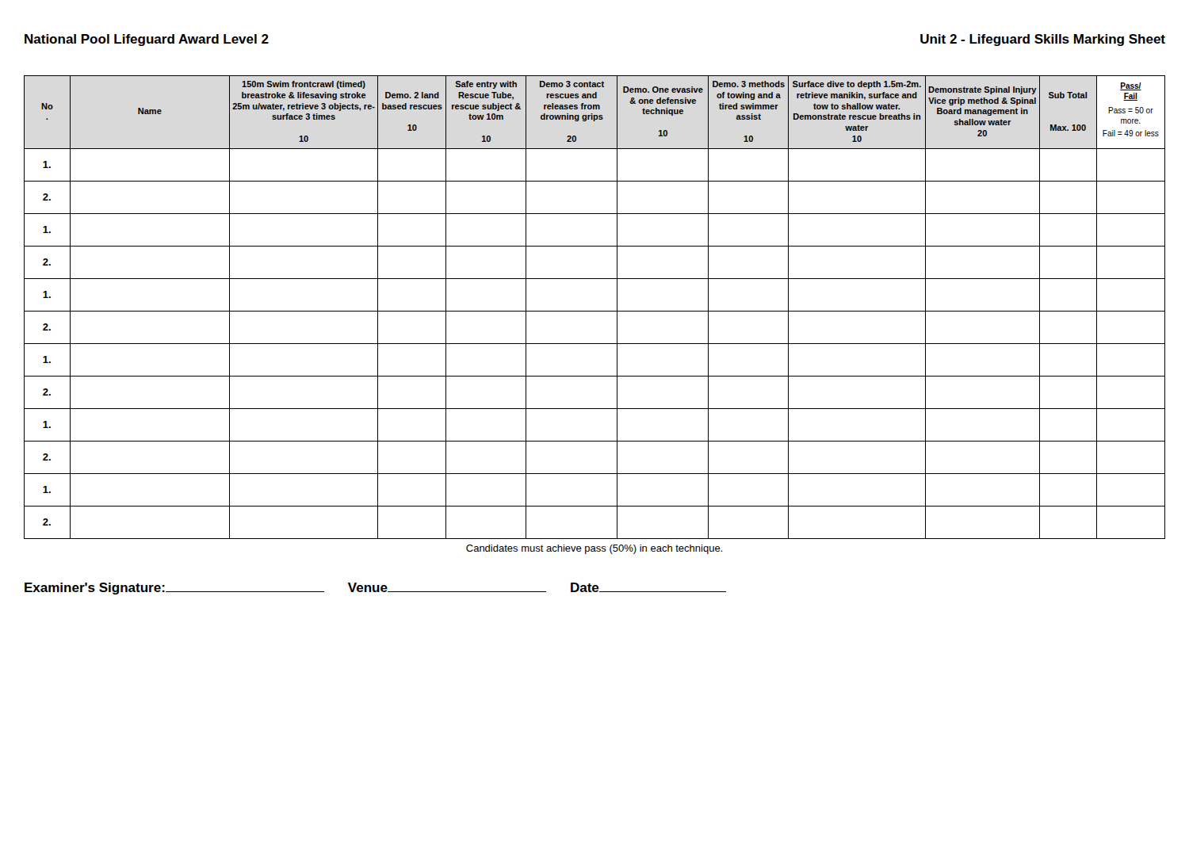National Pool Lifeguard Award Level 2
Unit 2 - Lifeguard Skills Marking Sheet
| No . | Name | 150m Swim frontcrawl (timed) breastroke & lifesaving stroke 25m u/water, retrieve 3 objects, re-surface 3 times 10 | Demo. 2 land based rescues 10 | Safe entry with Rescue Tube, rescue subject & tow 10m 10 | Demo 3 contact rescues and releases from drowning grips 20 | Demo. One evasive & one defensive technique 10 | Demo. 3 methods of towing and a tired swimmer assist 10 | Surface dive to depth 1.5m-2m. retrieve manikin, surface and tow to shallow water. Demonstrate rescue breaths in water 10 | Demonstrate Spinal Injury Vice grip method & Spinal Board management in shallow water 20 | Sub Total Max. 100 | Pass/ Fail Pass = 50 or more. Fail = 49 or less |
| --- | --- | --- | --- | --- | --- | --- | --- | --- | --- | --- | --- |
| 1. | | | | | | | | | | | |
| 2. | | | | | | | | | | | |
| 1. | | | | | | | | | | | |
| 2. | | | | | | | | | | | |
| 1. | | | | | | | | | | | |
| 2. | | | | | | | | | | | |
| 1. | | | | | | | | | | | |
| 2. | | | | | | | | | | | |
| 1. | | | | | | | | | | | |
| 2. | | | | | | | | | | | |
| 1. | | | | | | | | | | | |
| 2. | | | | | | | | | | | |
Candidates must achieve pass (50%) in each technique.
Examiner's Signature:
Venue
Date